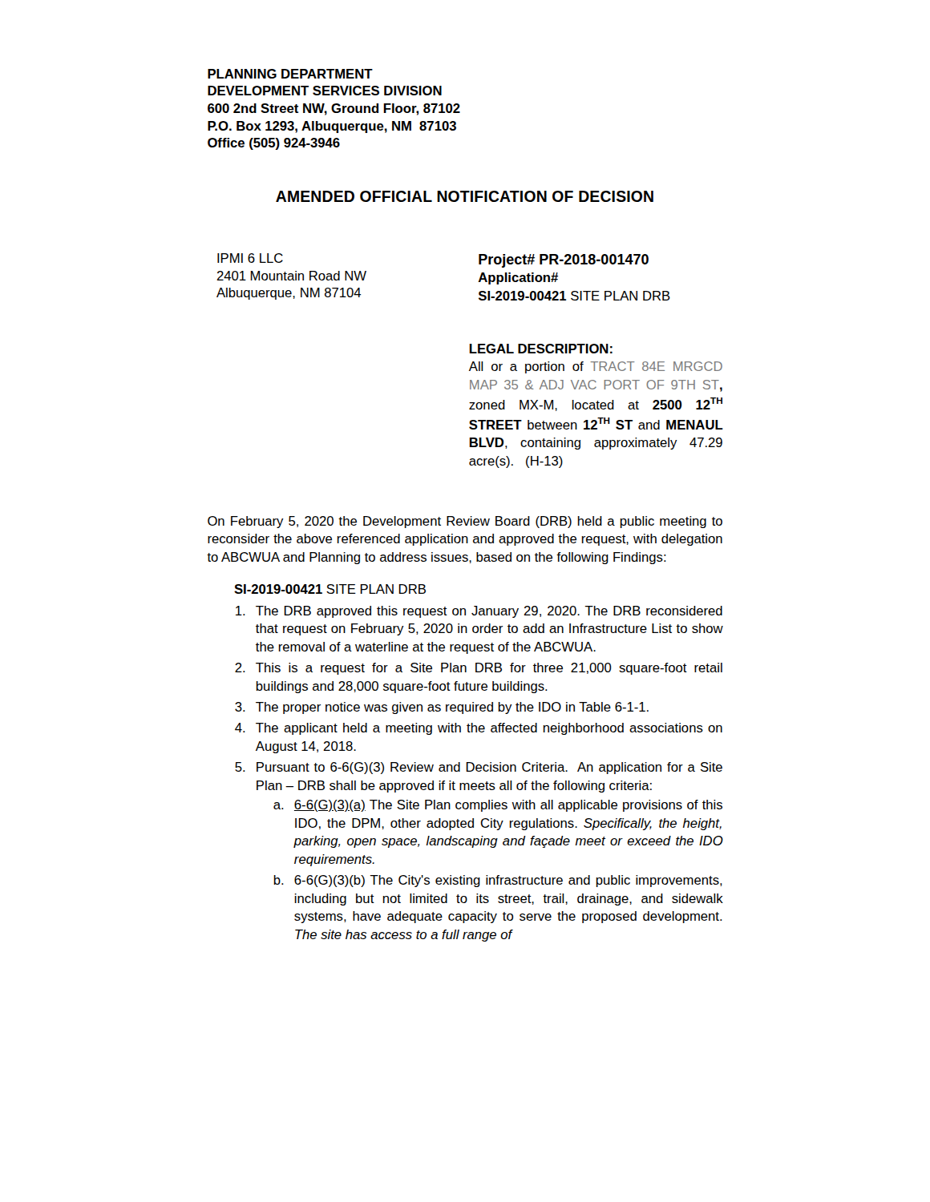PLANNING DEPARTMENT
DEVELOPMENT SERVICES DIVISION
600 2nd Street NW, Ground Floor, 87102
P.O. Box 1293, Albuquerque, NM 87103
Office (505) 924-3946
AMENDED OFFICIAL NOTIFICATION OF DECISION
IPMI 6 LLC
2401 Mountain Road NW
Albuquerque, NM 87104
Project# PR-2018-001470
Application#
SI-2019-00421 SITE PLAN DRB
LEGAL DESCRIPTION:
All or a portion of TRACT 84E MRGCD MAP 35 & ADJ VAC PORT OF 9TH ST, zoned MX-M, located at 2500 12TH STREET between 12TH ST and MENAUL BLVD, containing approximately 47.29 acre(s). (H-13)
On February 5, 2020 the Development Review Board (DRB) held a public meeting to reconsider the above referenced application and approved the request, with delegation to ABCWUA and Planning to address issues, based on the following Findings:
SI-2019-00421 SITE PLAN DRB
The DRB approved this request on January 29, 2020. The DRB reconsidered that request on February 5, 2020 in order to add an Infrastructure List to show the removal of a waterline at the request of the ABCWUA.
This is a request for a Site Plan DRB for three 21,000 square-foot retail buildings and 28,000 square-foot future buildings.
The proper notice was given as required by the IDO in Table 6-1-1.
The applicant held a meeting with the affected neighborhood associations on August 14, 2018.
Pursuant to 6-6(G)(3) Review and Decision Criteria. An application for a Site Plan – DRB shall be approved if it meets all of the following criteria:
6-6(G)(3)(a) The Site Plan complies with all applicable provisions of this IDO, the DPM, other adopted City regulations. Specifically, the height, parking, open space, landscaping and façade meet or exceed the IDO requirements.
6-6(G)(3)(b) The City's existing infrastructure and public improvements, including but not limited to its street, trail, drainage, and sidewalk systems, have adequate capacity to serve the proposed development. The site has access to a full range of